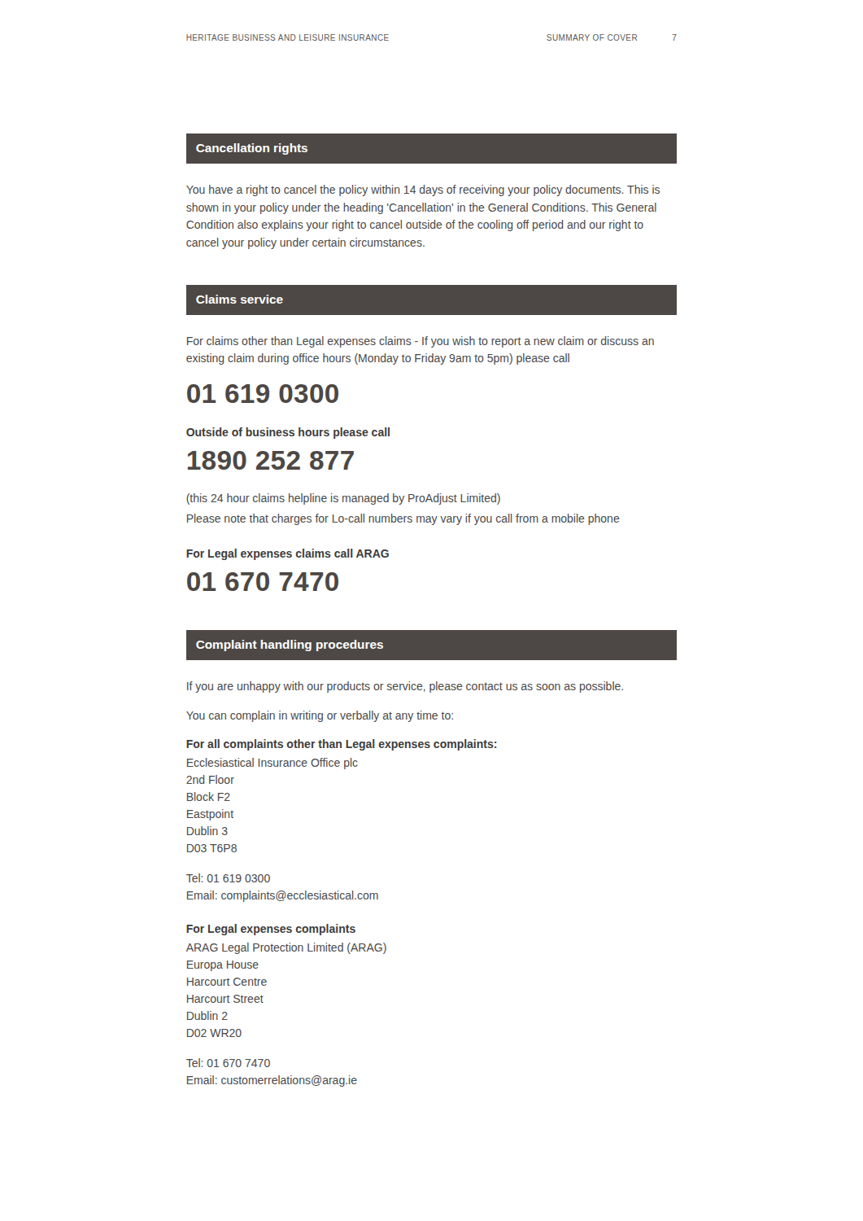Heritage Business and Leisure Insurance
Summary of Cover 7
Cancellation rights
You have a right to cancel the policy within 14 days of receiving your policy documents. This is shown in your policy under the heading 'Cancellation' in the General Conditions. This General Condition also explains your right to cancel outside of the cooling off period and our right to cancel your policy under certain circumstances.
Claims service
For claims other than Legal expenses claims - If you wish to report a new claim or discuss an existing claim during office hours (Monday to Friday 9am to 5pm) please call
01 619 0300
Outside of business hours please call
1890 252 877
(this 24 hour claims helpline is managed by ProAdjust Limited)
Please note that charges for Lo-call numbers may vary if you call from a mobile phone
For Legal expenses claims call ARAG
01 670 7470
Complaint handling procedures
If you are unhappy with our products or service, please contact us as soon as possible.
You can complain in writing or verbally at any time to:
For all complaints other than Legal expenses complaints:
Ecclesiastical Insurance Office plc 2nd Floor Block F2 Eastpoint Dublin 3 D03 T6P8
Tel: 01 619 0300
Email: complaints@ecclesiastical.com
For Legal expenses complaints
ARAG Legal Protection Limited (ARAG) Europa House Harcourt Centre Harcourt Street Dublin 2 D02 WR20
Tel: 01 670 7470
Email: customerrelations@arag.ie